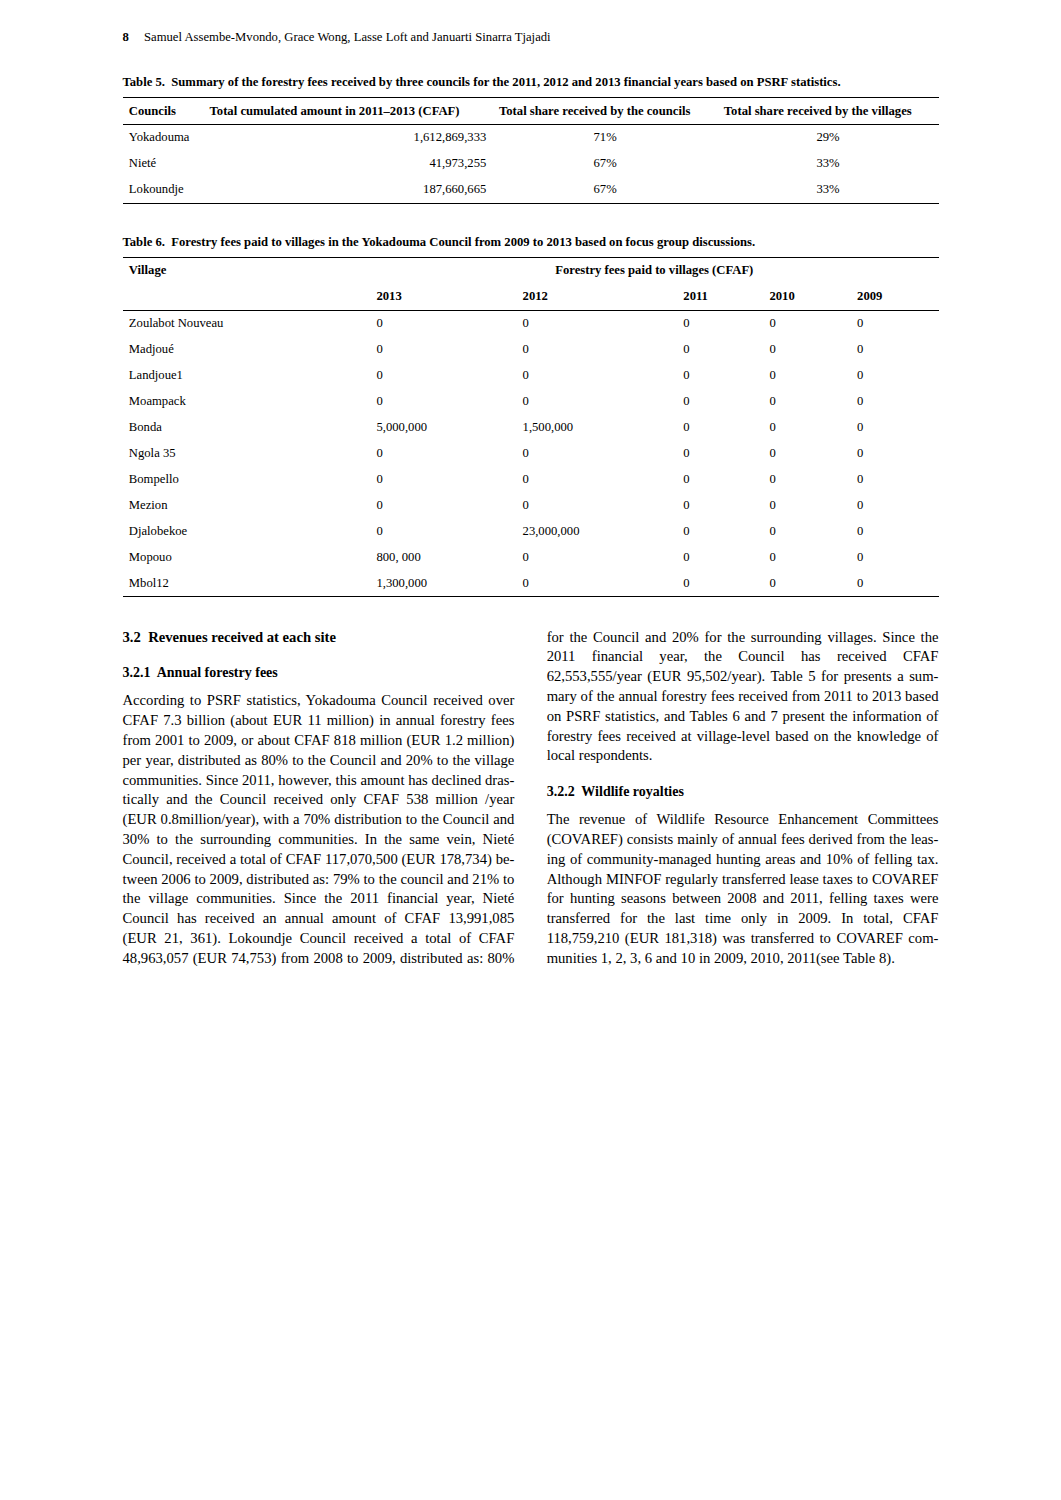8 Samuel Assembe-Mvondo, Grace Wong, Lasse Loft and Januarti Sinarra Tjajadi
Table 5. Summary of the forestry fees received by three councils for the 2011, 2012 and 2013 financial years based on PSRF statistics.
| Councils | Total cumulated amount in 2011–2013 (CFAF) | Total share received by the councils | Total share received by the villages |
| --- | --- | --- | --- |
| Yokadouma | 1,612,869,333 | 71% | 29% |
| Nieté | 41,973,255 | 67% | 33% |
| Lokoundje | 187,660,665 | 67% | 33% |
Table 6. Forestry fees paid to villages in the Yokadouma Council from 2009 to 2013 based on focus group discussions.
| Village | Forestry fees paid to villages (CFAF) |
| --- | --- |
| 2013 | 2012 | 2011 | 2010 | 2009 |
| Zoulabot Nouveau | 0 | 0 | 0 | 0 | 0 |
| Madjoué | 0 | 0 | 0 | 0 | 0 |
| Landjoue1 | 0 | 0 | 0 | 0 | 0 |
| Moampack | 0 | 0 | 0 | 0 | 0 |
| Bonda | 5,000,000 | 1,500,000 | 0 | 0 | 0 |
| Ngola 35 | 0 | 0 | 0 | 0 | 0 |
| Bompello | 0 | 0 | 0 | 0 | 0 |
| Mezion | 0 | 0 | 0 | 0 | 0 |
| Djalobekoe | 0 | 23,000,000 | 0 | 0 | 0 |
| Mopouo | 800, 000 | 0 | 0 | 0 | 0 |
| Mbol12 | 1,300,000 | 0 | 0 | 0 | 0 |
3.2 Revenues received at each site
3.2.1 Annual forestry fees
According to PSRF statistics, Yokadouma Council received over CFAF 7.3 billion (about EUR 11 million) in annual forestry fees from 2001 to 2009, or about CFAF 818 million (EUR 1.2 million) per year, distributed as 80% to the Council and 20% to the village communities. Since 2011, however, this amount has declined drastically and the Council received only CFAF 538 million /year (EUR 0.8million/year), with a 70% distribution to the Council and 30% to the surrounding communities. In the same vein, Nieté Council, received a total of CFAF 117,070,500 (EUR 178,734) between 2006 to 2009, distributed as: 79% to the council and 21% to the village communities. Since the 2011 financial year, Nieté Council has received an annual amount of CFAF 13,991,085 (EUR 21, 361). Lokoundje Council received a total of CFAF 48,963,057 (EUR 74,753) from 2008 to 2009, distributed as: 80% for the Council and 20% for the surrounding villages. Since the 2011 financial year, the Council has received CFAF 62,553,555/year (EUR 95,502/year). Table 5 for presents a summary of the annual forestry fees received from 2011 to 2013 based on PSRF statistics, and Tables 6 and 7 present the information of forestry fees received at village-level based on the knowledge of local respondents.
3.2.2 Wildlife royalties
The revenue of Wildlife Resource Enhancement Committees (COVAREF) consists mainly of annual fees derived from the leasing of community-managed hunting areas and 10% of felling tax. Although MINFOF regularly transferred lease taxes to COVAREF for hunting seasons between 2008 and 2011, felling taxes were transferred for the last time only in 2009. In total, CFAF 118,759,210 (EUR 181,318) was transferred to COVAREF communities 1, 2, 3, 6 and 10 in 2009, 2010, 2011(see Table 8).